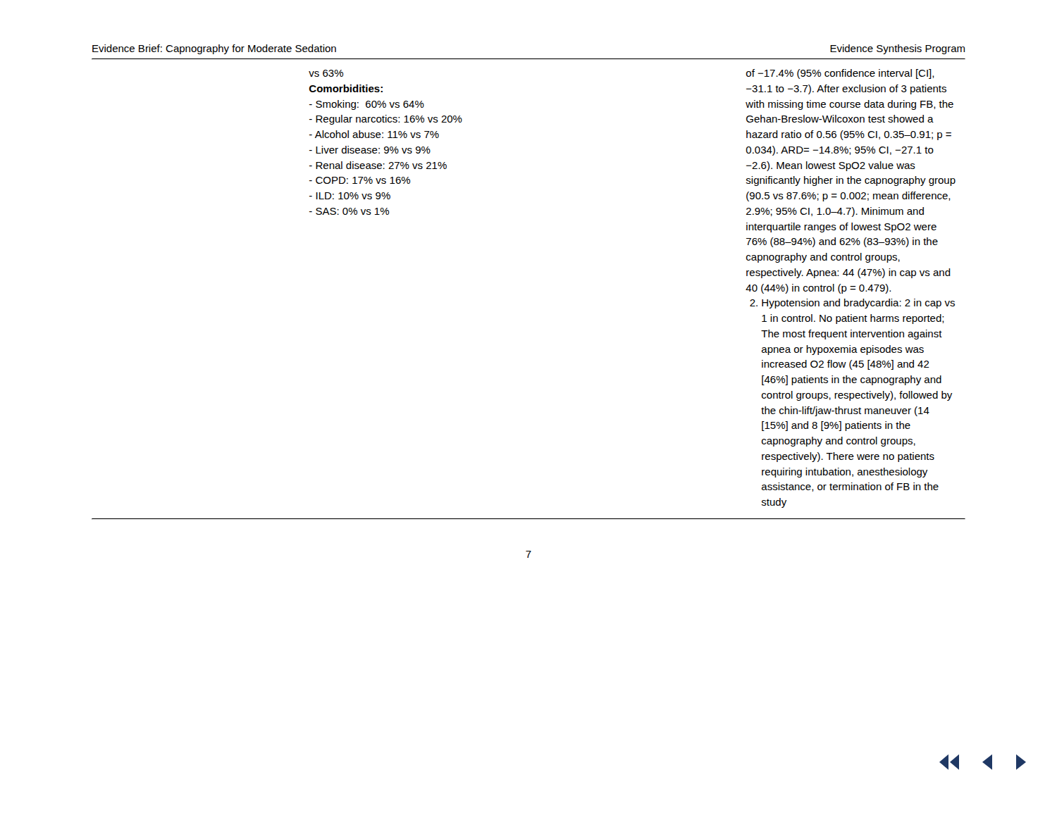Evidence Brief: Capnography for Moderate Sedation
Evidence Synthesis Program
| | vs 63% Comorbidities: - Smoking: 60% vs 64% - Regular narcotics: 16% vs 20% - Alcohol abuse: 11% vs 7% - Liver disease: 9% vs 9% - Renal disease: 27% vs 21% - COPD: 17% vs 16% - ILD: 10% vs 9% - SAS: 0% vs 1% | | of −17.4% (95% confidence interval [CI], −31.1 to −3.7). After exclusion of 3 patients with missing time course data during FB, the Gehan-Breslow-Wilcoxon test showed a hazard ratio of 0.56 (95% CI, 0.35–0.91; p = 0.034). ARD= −14.8%; 95% CI, −27.1 to −2.6). Mean lowest SpO2 value was significantly higher in the capnography group (90.5 vs 87.6%; p = 0.002; mean difference, 2.9%; 95% CI, 1.0–4.7). Minimum and interquartile ranges of lowest SpO2 were 76% (88–94%) and 62% (83–93%) in the capnography and control groups, respectively. Apnea: 44 (47%) in cap vs and 40 (44%) in control (p = 0.479). Hypotension and bradycardia: 2 in cap vs 1 in control. No patient harms reported; The most frequent intervention against apnea or hypoxemia episodes was increased O2 flow (45 [48%] and 42 [46%] patients in the capnography and control groups, respectively), followed by the chin-lift/jaw-thrust maneuver (14 [15%] and 8 [9%] patients in the capnography and control groups, respectively). There were no patients requiring intubation, anesthesiology assistance, or termination of FB in the study |
7